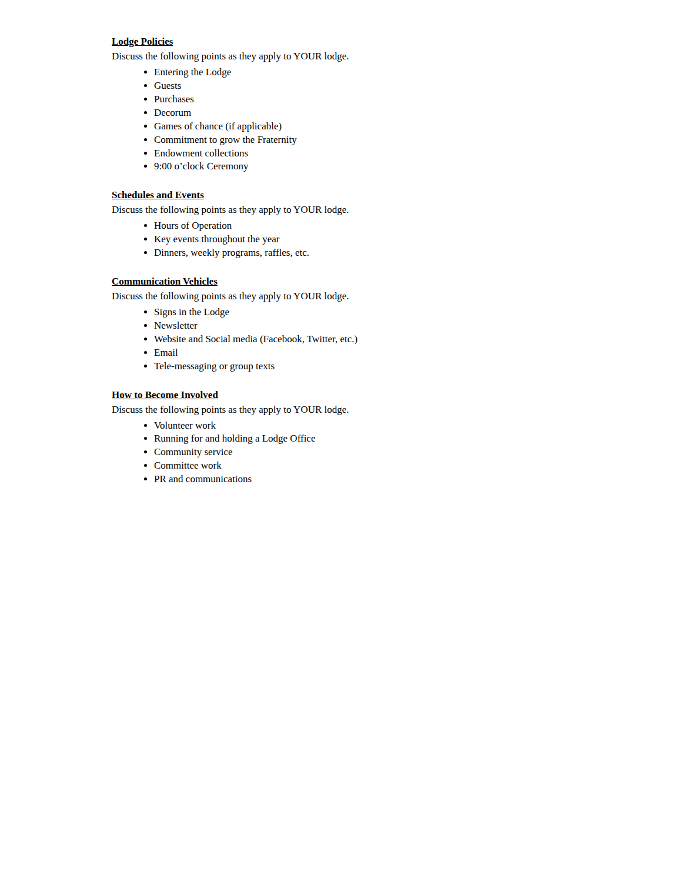Lodge Policies
Discuss the following points as they apply to YOUR lodge.
Entering the Lodge
Guests
Purchases
Decorum
Games of chance (if applicable)
Commitment to grow the Fraternity
Endowment collections
9:00 o’clock Ceremony
Schedules and Events
Discuss the following points as they apply to YOUR lodge.
Hours of Operation
Key events throughout the year
Dinners, weekly programs, raffles, etc.
Communication Vehicles
Discuss the following points as they apply to YOUR lodge.
Signs in the Lodge
Newsletter
Website and Social media (Facebook, Twitter, etc.)
Email
Tele-messaging or group texts
How to Become Involved
Discuss the following points as they apply to YOUR lodge.
Volunteer work
Running for and holding a Lodge Office
Community service
Committee work
PR and communications